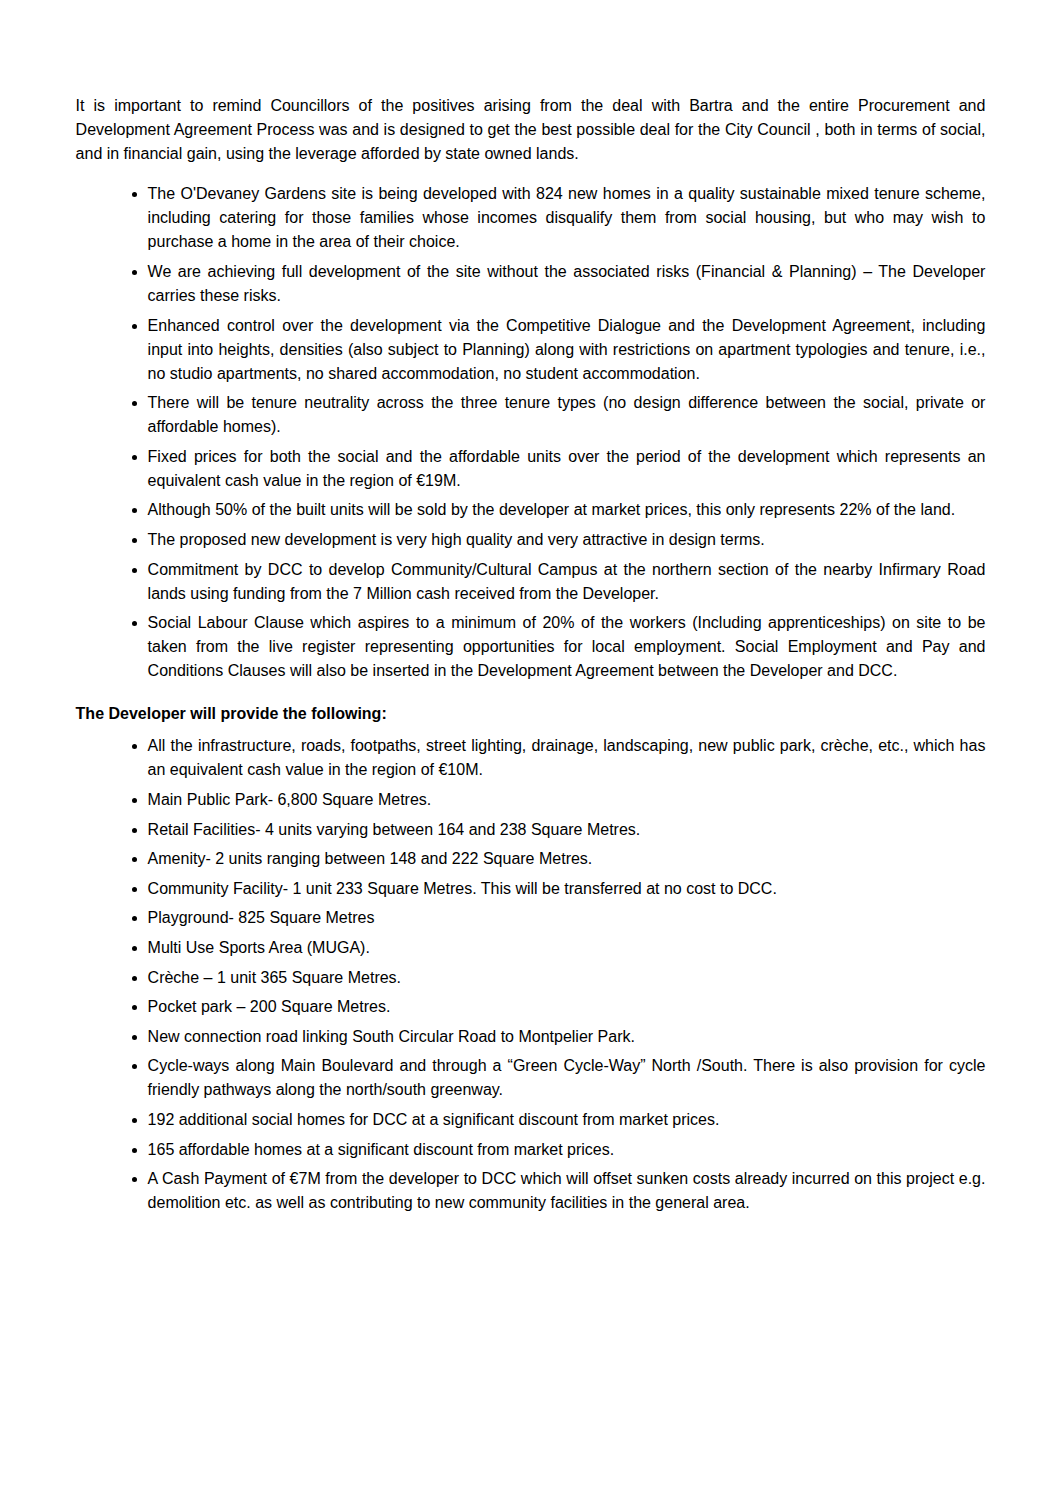It is important to remind Councillors of the positives arising from the deal with Bartra and the entire Procurement and Development Agreement Process was and is designed to get the best possible deal for the City Council , both in terms of social, and in financial gain, using the leverage afforded by state owned lands.
The O'Devaney Gardens site is being developed with 824 new homes in a quality sustainable mixed tenure scheme, including catering for those families whose incomes disqualify them from social housing, but who may wish to purchase a home in the area of their choice.
We are achieving full development of the site without the associated risks (Financial & Planning) – The Developer carries these risks.
Enhanced control over the development via the Competitive Dialogue and the Development Agreement, including input into heights, densities (also subject to Planning) along with restrictions on apartment typologies and tenure, i.e., no studio apartments, no shared accommodation, no student accommodation.
There will be tenure neutrality across the three tenure types (no design difference between the social, private or affordable homes).
Fixed prices for both the social and the affordable units over the period of the development which represents an equivalent cash value in the region of €19M.
Although 50% of the built units will be sold by the developer at market prices, this only represents 22% of the land.
The proposed new development is very high quality and very attractive in design terms.
Commitment by DCC to develop Community/Cultural Campus at the northern section of the nearby Infirmary Road lands using funding from the 7 Million cash received from the Developer.
Social Labour Clause which aspires to a minimum of 20% of the workers (Including apprenticeships) on site to be taken from the live register representing opportunities for local employment. Social Employment and Pay and Conditions Clauses will also be inserted in the Development Agreement between the Developer and DCC.
The Developer will provide the following:
All the infrastructure, roads, footpaths, street lighting, drainage, landscaping, new public park, crèche, etc., which has an equivalent cash value in the region of €10M.
Main Public Park- 6,800 Square Metres.
Retail Facilities- 4 units varying between 164 and 238 Square Metres.
Amenity- 2 units ranging between 148 and 222 Square Metres.
Community Facility- 1 unit 233 Square Metres. This will be transferred at no cost to DCC.
Playground- 825 Square Metres
Multi Use Sports Area (MUGA).
Crèche – 1 unit 365 Square Metres.
Pocket park – 200 Square Metres.
New connection road linking South Circular Road to Montpelier Park.
Cycle-ways along Main Boulevard and through a “Green Cycle-Way” North /South. There is also provision for cycle friendly pathways along the north/south greenway.
192 additional social homes for DCC at a significant discount from market prices.
165 affordable homes at a significant discount from market prices.
A Cash Payment of €7M from the developer to DCC which will offset sunken costs already incurred on this project e.g. demolition etc. as well as contributing to new community facilities in the general area.